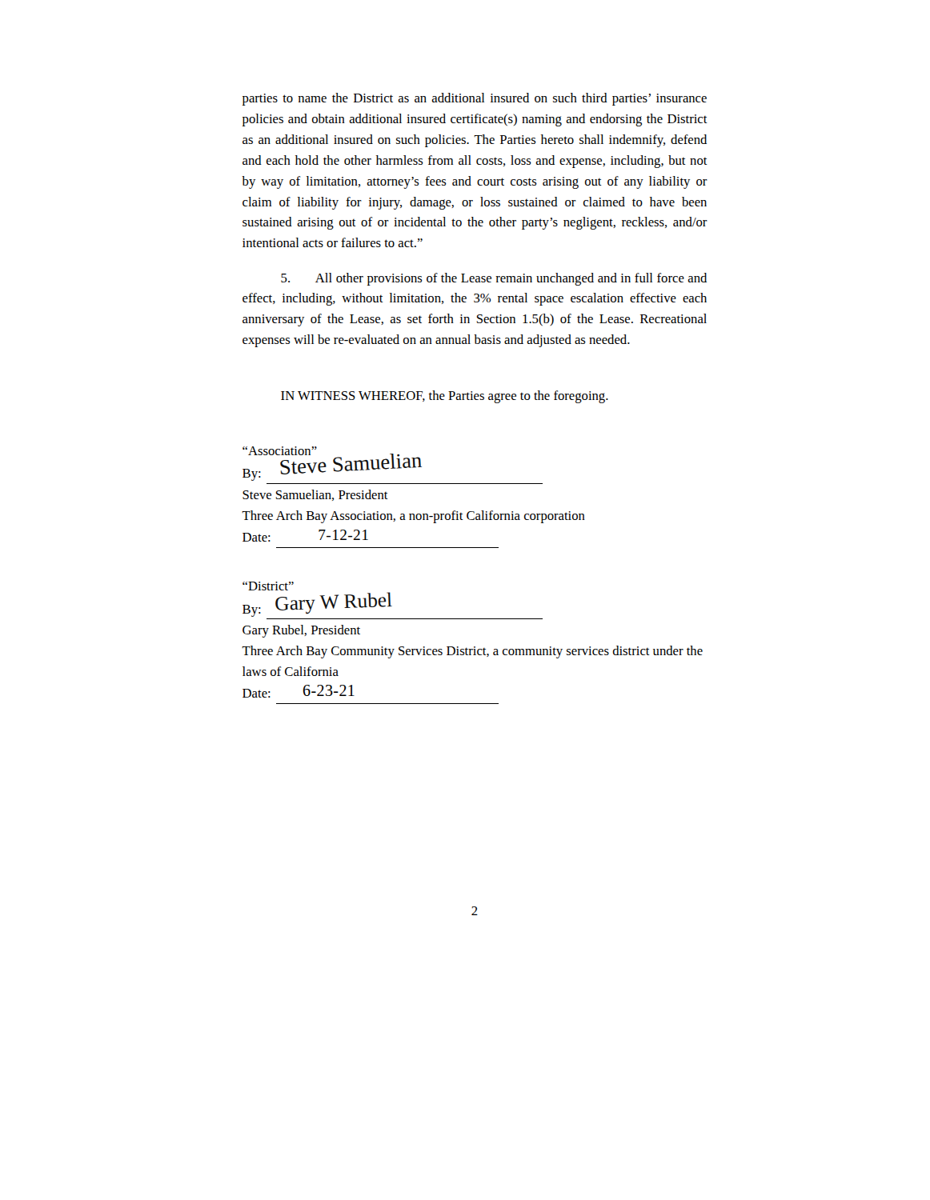parties to name the District as an additional insured on such third parties’ insurance policies and obtain additional insured certificate(s) naming and endorsing the District as an additional insured on such policies. The Parties hereto shall indemnify, defend and each hold the other harmless from all costs, loss and expense, including, but not by way of limitation, attorney’s fees and court costs arising out of any liability or claim of liability for injury, damage, or loss sustained or claimed to have been sustained arising out of or incidental to the other party’s negligent, reckless, and/or intentional acts or failures to act.”
5. All other provisions of the Lease remain unchanged and in full force and effect, including, without limitation, the 3% rental space escalation effective each anniversary of the Lease, as set forth in Section 1.5(b) of the Lease. Recreational expenses will be re-evaluated on an annual basis and adjusted as needed.
IN WITNESS WHEREOF, the Parties agree to the foregoing.
“Association”
By: Steve Samuelian
Steve Samuelian, President
Three Arch Bay Association, a non-profit California corporation
Date: 7-12-21
“District”
By: Gary W Rubel
Gary Rubel, President
Three Arch Bay Community Services District, a community services district under the laws of California
Date: 6-23-21
2